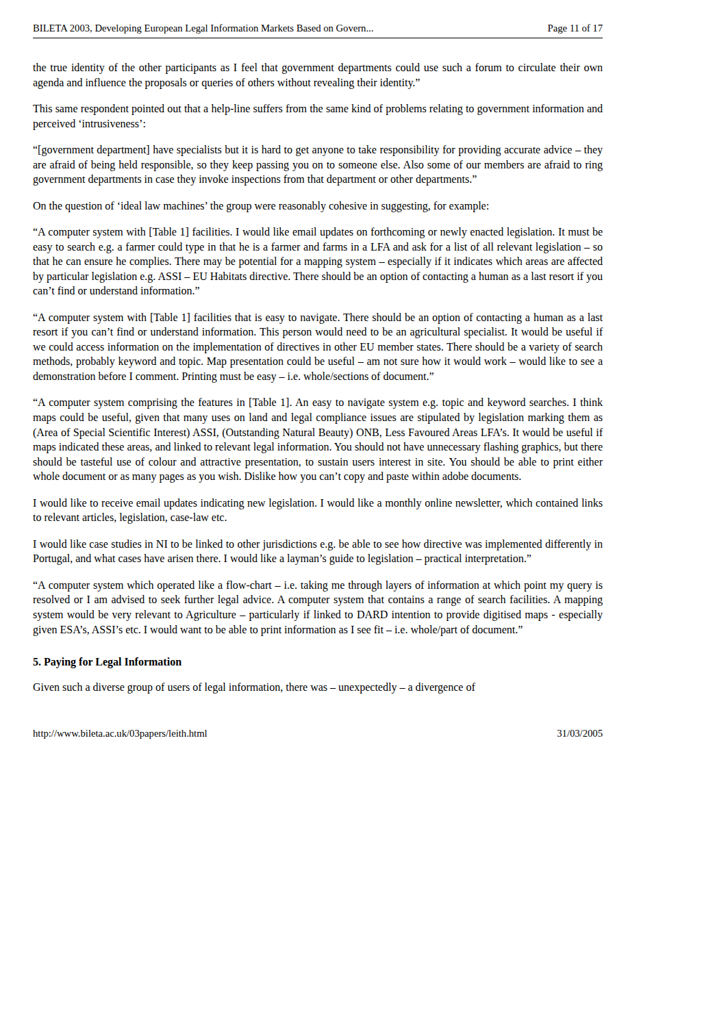BILETA 2003, Developing European Legal Information Markets Based on Govern...
Page 11 of 17
the true identity of the other participants as I feel that government departments could use such a forum to circulate their own agenda and influence the proposals or queries of others without revealing their identity.”
This same respondent pointed out that a help-line suffers from the same kind of problems relating to government information and perceived ‘intrusiveness’:
“[government department] have specialists but it is hard to get anyone to take responsibility for providing accurate advice – they are afraid of being held responsible, so they keep passing you on to someone else. Also some of our members are afraid to ring government departments in case they invoke inspections from that department or other departments.”
On the question of ‘ideal law machines’ the group were reasonably cohesive in suggesting, for example:
“A computer system with [Table 1] facilities. I would like email updates on forthcoming or newly enacted legislation. It must be easy to search e.g. a farmer could type in that he is a farmer and farms in a LFA and ask for a list of all relevant legislation – so that he can ensure he complies. There may be potential for a mapping system – especially if it indicates which areas are affected by particular legislation e.g. ASSI – EU Habitats directive. There should be an option of contacting a human as a last resort if you can’t find or understand information.”
“A computer system with [Table 1] facilities that is easy to navigate. There should be an option of contacting a human as a last resort if you can’t find or understand information. This person would need to be an agricultural specialist. It would be useful if we could access information on the implementation of directives in other EU member states. There should be a variety of search methods, probably keyword and topic. Map presentation could be useful – am not sure how it would work – would like to see a demonstration before I comment. Printing must be easy – i.e. whole/sections of document.”
“A computer system comprising the features in [Table 1]. An easy to navigate system e.g. topic and keyword searches. I think maps could be useful, given that many uses on land and legal compliance issues are stipulated by legislation marking them as (Area of Special Scientific Interest) ASSI, (Outstanding Natural Beauty) ONB, Less Favoured Areas LFA’s. It would be useful if maps indicated these areas, and linked to relevant legal information. You should not have unnecessary flashing graphics, but there should be tasteful use of colour and attractive presentation, to sustain users interest in site. You should be able to print either whole document or as many pages as you wish. Dislike how you can’t copy and paste within adobe documents.
I would like to receive email updates indicating new legislation. I would like a monthly online newsletter, which contained links to relevant articles, legislation, case-law etc.
I would like case studies in NI to be linked to other jurisdictions e.g. be able to see how directive was implemented differently in Portugal, and what cases have arisen there. I would like a layman’s guide to legislation – practical interpretation.”
“A computer system which operated like a flow-chart – i.e. taking me through layers of information at which point my query is resolved or I am advised to seek further legal advice. A computer system that contains a range of search facilities. A mapping system would be very relevant to Agriculture – particularly if linked to DARD intention to provide digitised maps - especially given ESA’s, ASSI’s etc. I would want to be able to print information as I see fit – i.e. whole/part of document.”
5. Paying for Legal Information
Given such a diverse group of users of legal information, there was – unexpectedly – a divergence of
http://www.bileta.ac.uk/03papers/leith.html
31/03/2005